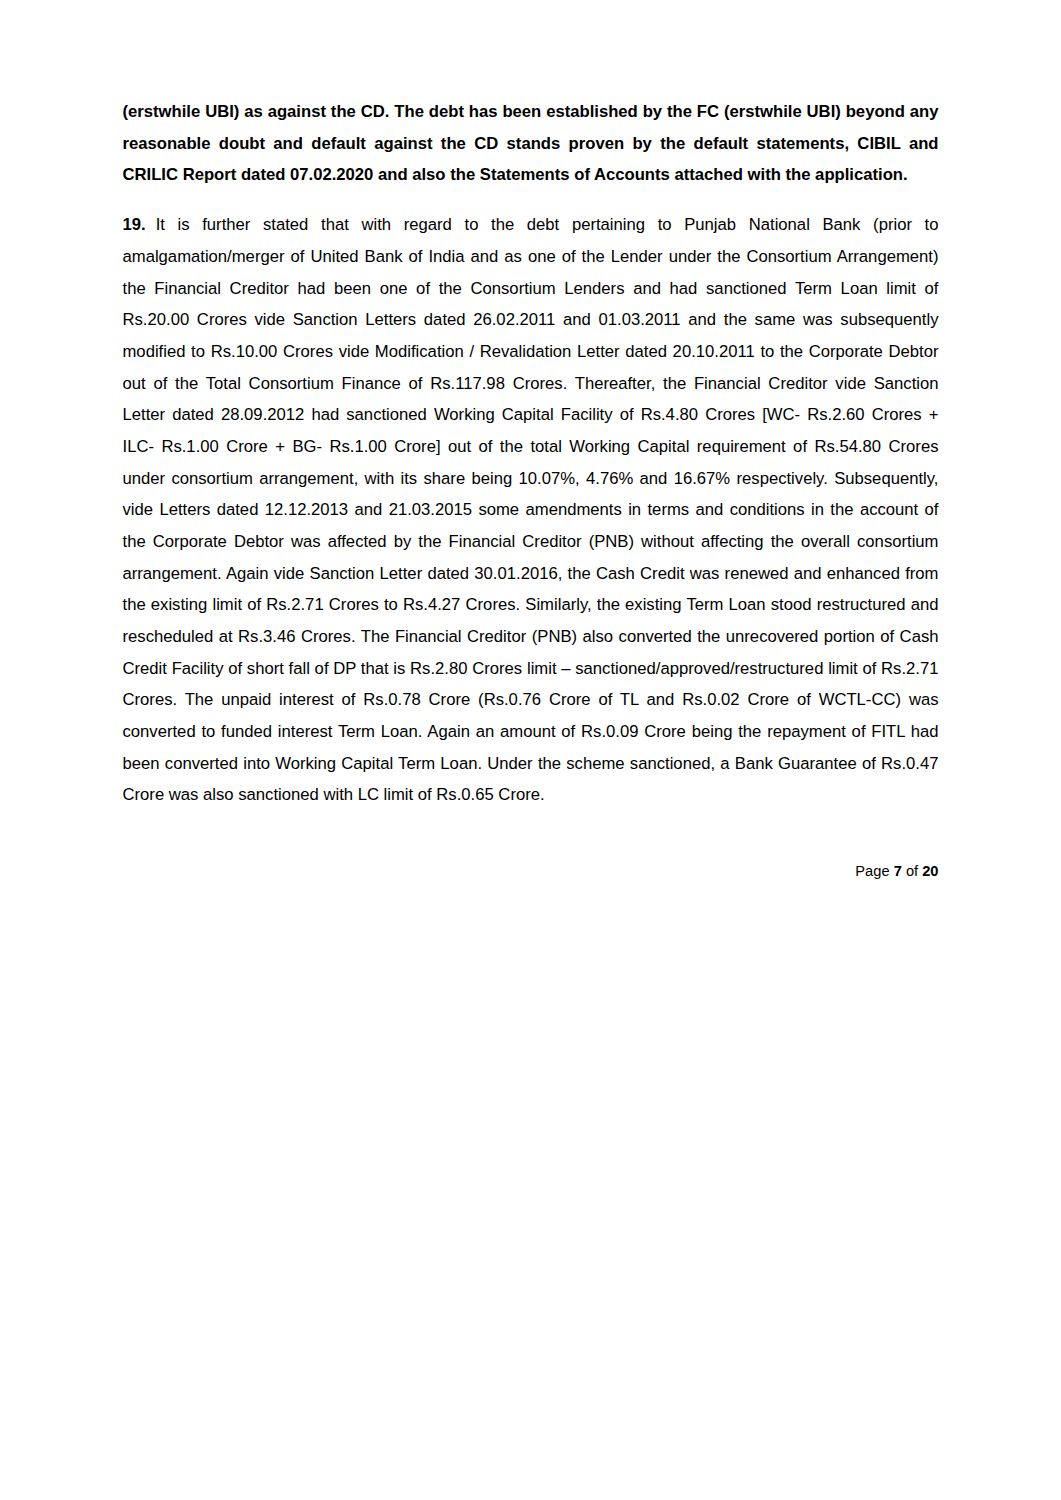(erstwhile UBI) as against the CD. The debt has been established by the FC (erstwhile UBI) beyond any reasonable doubt and default against the CD stands proven by the default statements, CIBIL and CRILIC Report dated 07.02.2020 and also the Statements of Accounts attached with the application.
19. It is further stated that with regard to the debt pertaining to Punjab National Bank (prior to amalgamation/merger of United Bank of India and as one of the Lender under the Consortium Arrangement) the Financial Creditor had been one of the Consortium Lenders and had sanctioned Term Loan limit of Rs.20.00 Crores vide Sanction Letters dated 26.02.2011 and 01.03.2011 and the same was subsequently modified to Rs.10.00 Crores vide Modification / Revalidation Letter dated 20.10.2011 to the Corporate Debtor out of the Total Consortium Finance of Rs.117.98 Crores. Thereafter, the Financial Creditor vide Sanction Letter dated 28.09.2012 had sanctioned Working Capital Facility of Rs.4.80 Crores [WC- Rs.2.60 Crores + ILC- Rs.1.00 Crore + BG- Rs.1.00 Crore] out of the total Working Capital requirement of Rs.54.80 Crores under consortium arrangement, with its share being 10.07%, 4.76% and 16.67% respectively. Subsequently, vide Letters dated 12.12.2013 and 21.03.2015 some amendments in terms and conditions in the account of the Corporate Debtor was affected by the Financial Creditor (PNB) without affecting the overall consortium arrangement. Again vide Sanction Letter dated 30.01.2016, the Cash Credit was renewed and enhanced from the existing limit of Rs.2.71 Crores to Rs.4.27 Crores. Similarly, the existing Term Loan stood restructured and rescheduled at Rs.3.46 Crores. The Financial Creditor (PNB) also converted the unrecovered portion of Cash Credit Facility of short fall of DP that is Rs.2.80 Crores limit – sanctioned/approved/restructured limit of Rs.2.71 Crores. The unpaid interest of Rs.0.78 Crore (Rs.0.76 Crore of TL and Rs.0.02 Crore of WCTL-CC) was converted to funded interest Term Loan. Again an amount of Rs.0.09 Crore being the repayment of FITL had been converted into Working Capital Term Loan. Under the scheme sanctioned, a Bank Guarantee of Rs.0.47 Crore was also sanctioned with LC limit of Rs.0.65 Crore.
Page 7 of 20